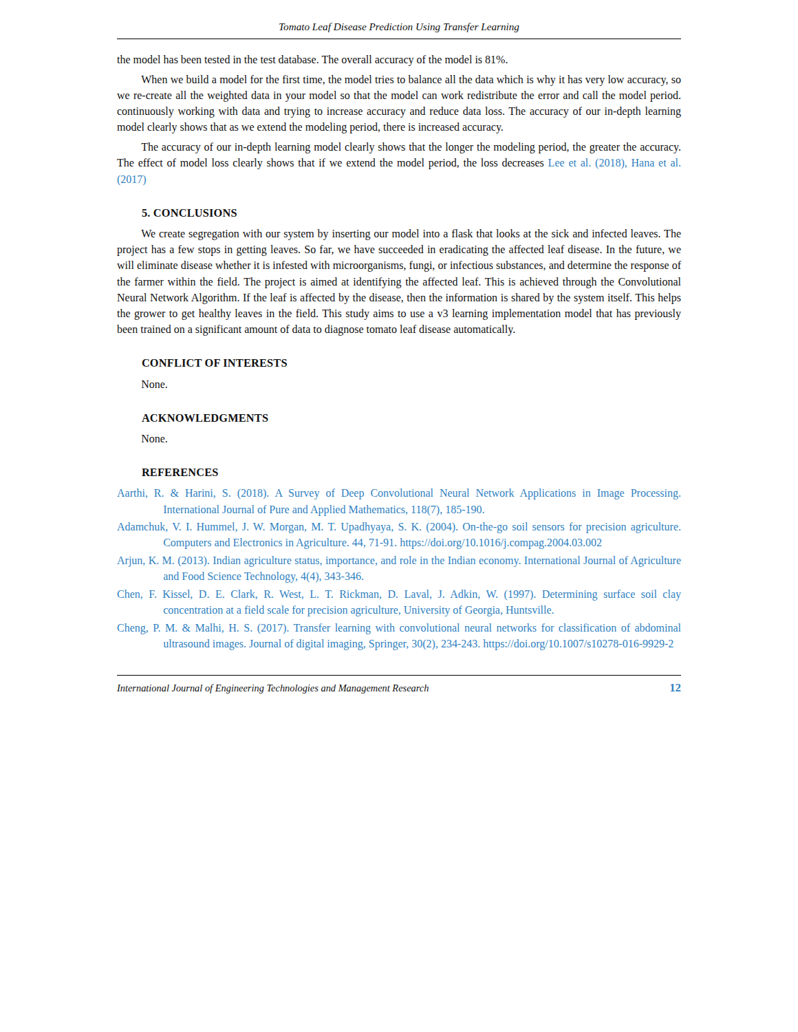Tomato Leaf Disease Prediction Using Transfer Learning
the model has been tested in the test database. The overall accuracy of the model is 81%.
When we build a model for the first time, the model tries to balance all the data which is why it has very low accuracy, so we re-create all the weighted data in your model so that the model can work redistribute the error and call the model period. continuously working with data and trying to increase accuracy and reduce data loss. The accuracy of our in-depth learning model clearly shows that as we extend the modeling period, there is increased accuracy.
The accuracy of our in-depth learning model clearly shows that the longer the modeling period, the greater the accuracy. The effect of model loss clearly shows that if we extend the model period, the loss decreases Lee et al. (2018), Hana et al. (2017)
5. Conclusions
We create segregation with our system by inserting our model into a flask that looks at the sick and infected leaves. The project has a few stops in getting leaves. So far, we have succeeded in eradicating the affected leaf disease. In the future, we will eliminate disease whether it is infested with microorganisms, fungi, or infectious substances, and determine the response of the farmer within the field. The project is aimed at identifying the affected leaf. This is achieved through the Convolutional Neural Network Algorithm. If the leaf is affected by the disease, then the information is shared by the system itself. This helps the grower to get healthy leaves in the field. This study aims to use a v3 learning implementation model that has previously been trained on a significant amount of data to diagnose tomato leaf disease automatically.
Conflict of Interests
None.
Acknowledgments
None.
References
Aarthi, R. & Harini, S. (2018). A Survey of Deep Convolutional Neural Network Applications in Image Processing. International Journal of Pure and Applied Mathematics, 118(7), 185-190.
Adamchuk, V. I. Hummel, J. W. Morgan, M. T. Upadhyaya, S. K. (2004). On-the-go soil sensors for precision agriculture. Computers and Electronics in Agriculture. 44, 71-91. https://doi.org/10.1016/j.compag.2004.03.002
Arjun, K. M. (2013). Indian agriculture status, importance, and role in the Indian economy. International Journal of Agriculture and Food Science Technology, 4(4), 343-346.
Chen, F. Kissel, D. E. Clark, R. West, L. T. Rickman, D. Laval, J. Adkin, W. (1997). Determining surface soil clay concentration at a field scale for precision agriculture, University of Georgia, Huntsville.
Cheng, P. M. & Malhi, H. S. (2017). Transfer learning with convolutional neural networks for classification of abdominal ultrasound images. Journal of digital imaging, Springer, 30(2), 234-243. https://doi.org/10.1007/s10278-016-9929-2
International Journal of Engineering Technologies and Management Research 12